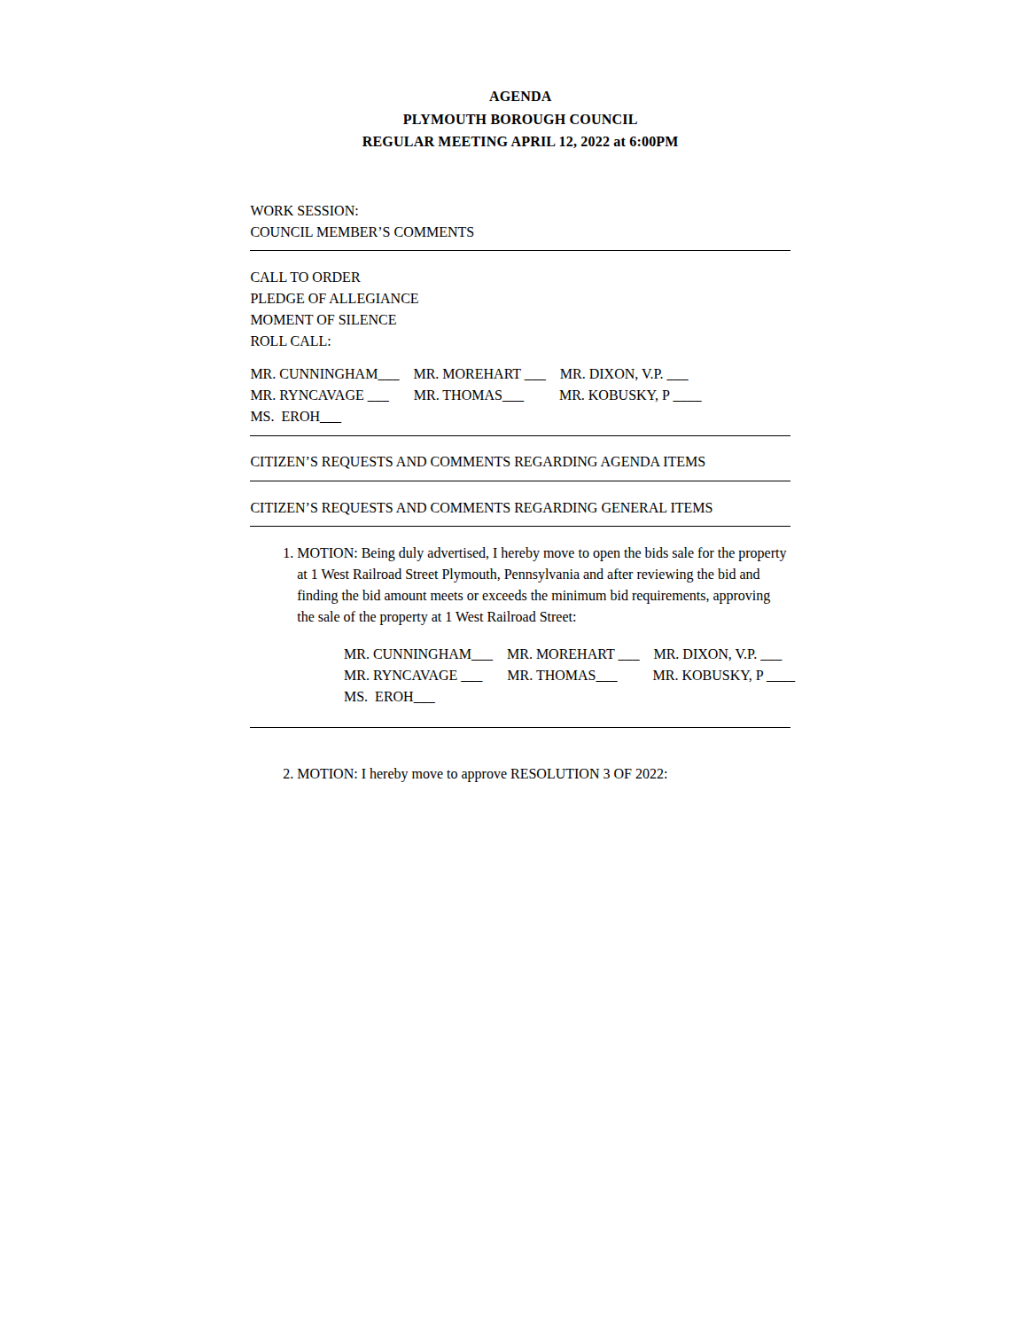AGENDA
PLYMOUTH BOROUGH COUNCIL
REGULAR MEETING APRIL 12, 2022 at 6:00PM
WORK SESSION:
COUNCIL MEMBER’S COMMENTS
CALL TO ORDER
PLEDGE OF ALLEGIANCE
MOMENT OF SILENCE
ROLL CALL:
MR. CUNNINGHAM___ MR. MOREHART ___ MR. DIXON, V.P. ___
MR. RYNCAVAGE ___ MR. THOMAS___ MR. KOBUSKY, P ____
MS. EROH___
CITIZEN’S REQUESTS AND COMMENTS REGARDING AGENDA ITEMS
CITIZEN’S REQUESTS AND COMMENTS REGARDING GENERAL ITEMS
MOTION: Being duly advertised, I hereby move to open the bids sale for the property at 1 West Railroad Street Plymouth, Pennsylvania and after reviewing the bid and finding the bid amount meets or exceeds the minimum bid requirements, approving the sale of the property at 1 West Railroad Street:
MR. CUNNINGHAM___ MR. MOREHART ___ MR. DIXON, V.P. ___
MR. RYNCAVAGE ___ MR. THOMAS___ MR. KOBUSKY, P ____
MS. EROH___
MOTION: I hereby move to approve RESOLUTION 3 OF 2022: